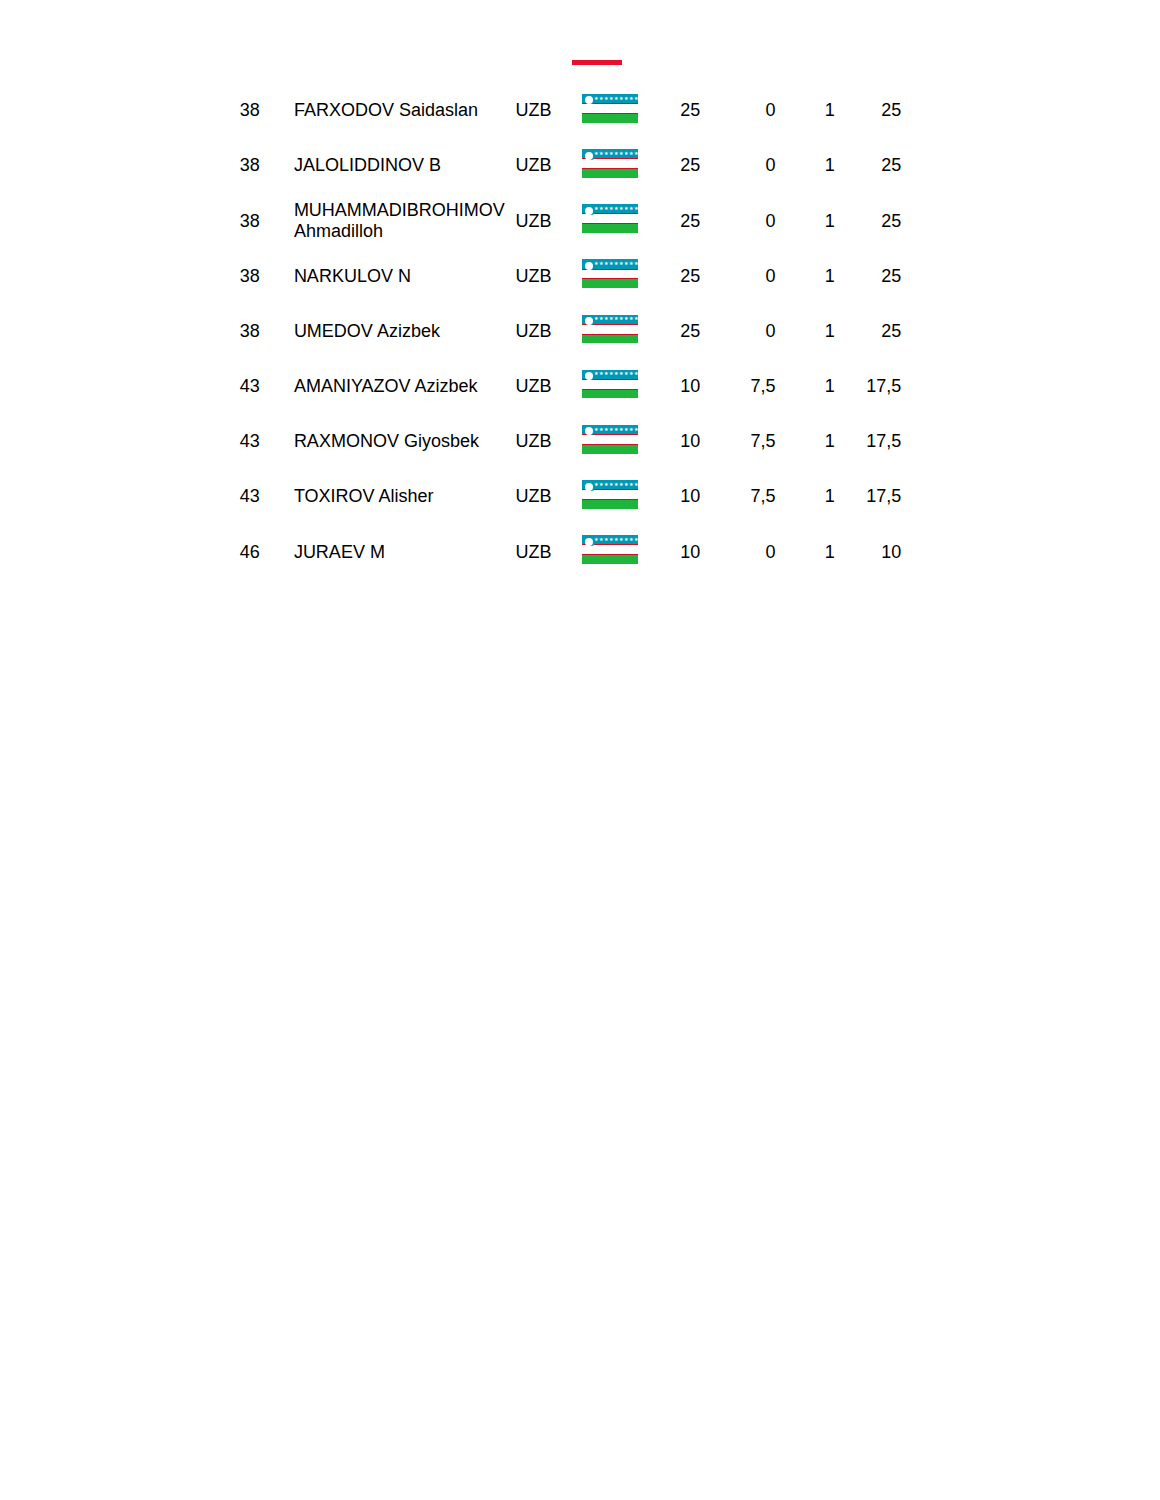| 38 | FARXODOV Saidaslan | UZB | ★★★★★★★★★★★★ | 25 | 0 | 1 | 25 |
| 38 | JALOLIDDINOV B | UZB | ★★★★★★★★★★★★ | 25 | 0 | 1 | 25 |
| 38 | MUHAMMADIBROHIMOV Ahmadilloh | UZB | ★★★★★★★★★★★★ | 25 | 0 | 1 | 25 |
| 38 | NARKULOV N | UZB | ★★★★★★★★★★★★ | 25 | 0 | 1 | 25 |
| 38 | UMEDOV Azizbek | UZB | ★★★★★★★★★★★★ | 25 | 0 | 1 | 25 |
| 43 | AMANIYAZOV Azizbek | UZB | ★★★★★★★★★★★★ | 10 | 7,5 | 1 | 17,5 |
| 43 | RAXMONOV Giyosbek | UZB | ★★★★★★★★★★★★ | 10 | 7,5 | 1 | 17,5 |
| 43 | TOXIROV Alisher | UZB | ★★★★★★★★★★★★ | 10 | 7,5 | 1 | 17,5 |
| 46 | JURAEV M | UZB | ★★★★★★★★★★★★ | 10 | 0 | 1 | 10 |